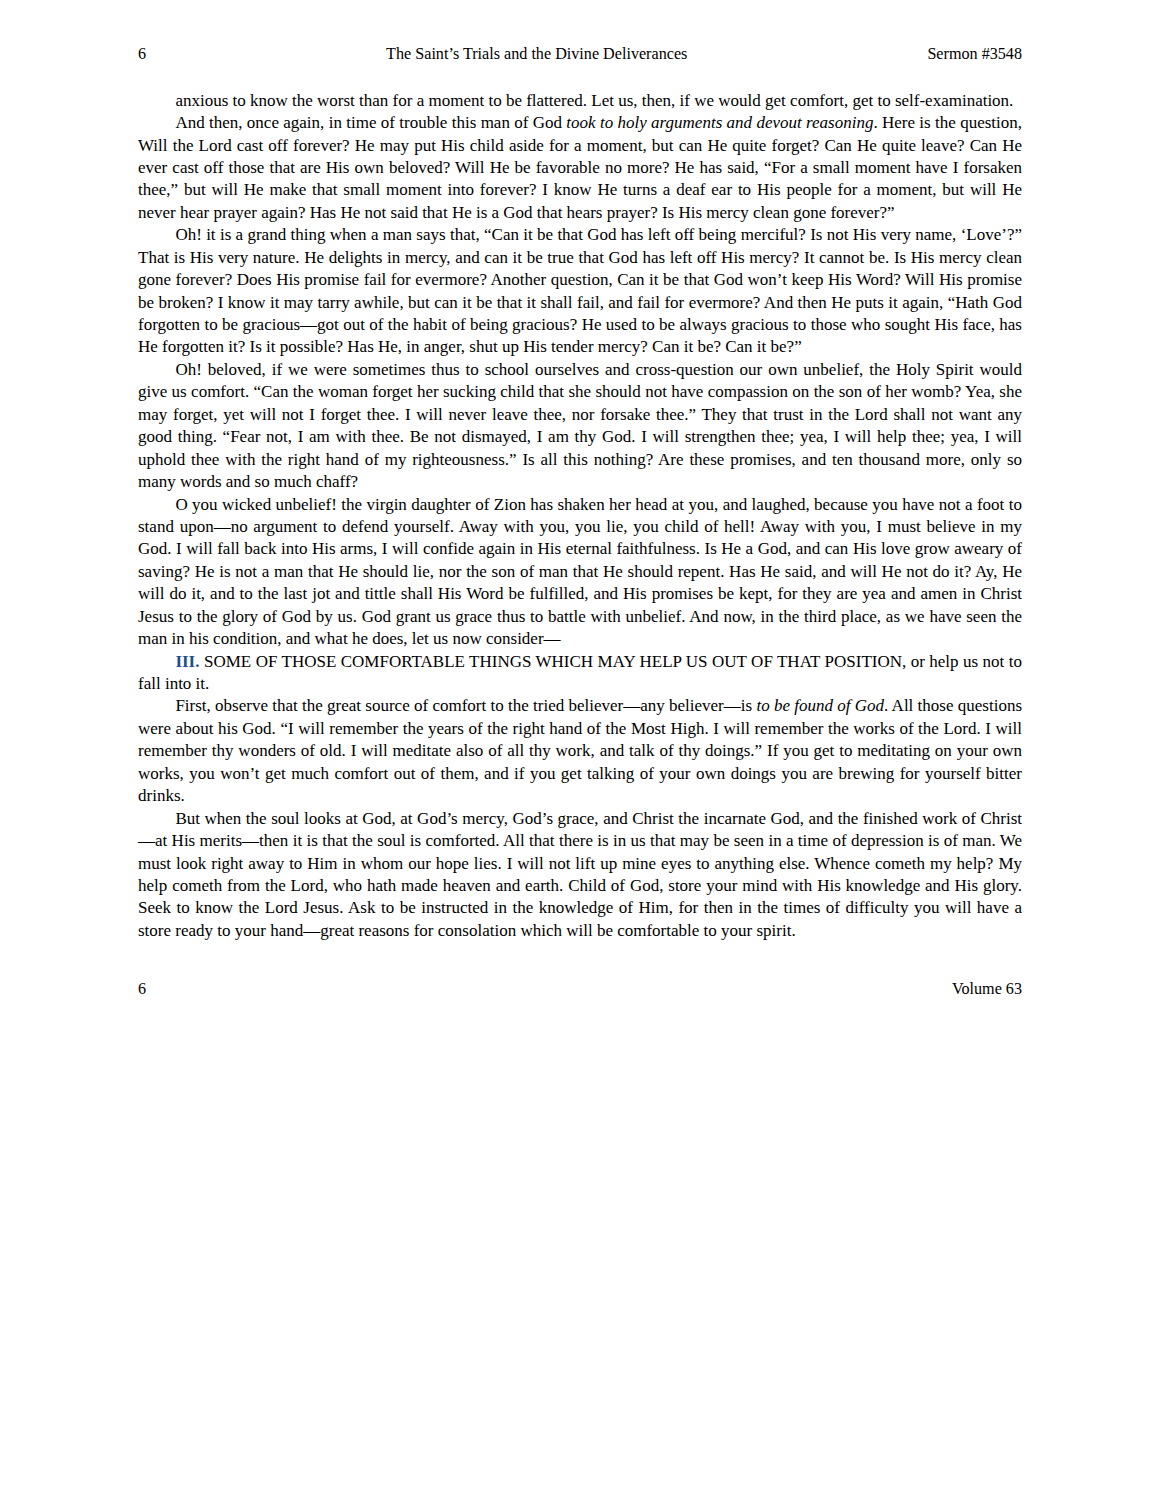6 The Saint’s Trials and the Divine Deliverances Sermon #3548
anxious to know the worst than for a moment to be flattered. Let us, then, if we would get comfort, get to self-examination.
And then, once again, in time of trouble this man of God took to holy arguments and devout reasoning. Here is the question, Will the Lord cast off forever? He may put His child aside for a moment, but can He quite forget? Can He quite leave? Can He ever cast off those that are His own beloved? Will He be favorable no more? He has said, “For a small moment have I forsaken thee,” but will He make that small moment into forever? I know He turns a deaf ear to His people for a moment, but will He never hear prayer again? Has He not said that He is a God that hears prayer? Is His mercy clean gone forever?”
Oh! it is a grand thing when a man says that, “Can it be that God has left off being merciful? Is not His very name, ‘Love’?” That is His very nature. He delights in mercy, and can it be true that God has left off His mercy? It cannot be. Is His mercy clean gone forever? Does His promise fail for evermore? Another question, Can it be that God won’t keep His Word? Will His promise be broken? I know it may tarry awhile, but can it be that it shall fail, and fail for evermore? And then He puts it again, “Hath God forgotten to be gracious—got out of the habit of being gracious? He used to be always gracious to those who sought His face, has He forgotten it? Is it possible? Has He, in anger, shut up His tender mercy? Can it be? Can it be?”
Oh! beloved, if we were sometimes thus to school ourselves and cross-question our own unbelief, the Holy Spirit would give us comfort. “Can the woman forget her sucking child that she should not have compassion on the son of her womb? Yea, she may forget, yet will not I forget thee. I will never leave thee, nor forsake thee.” They that trust in the Lord shall not want any good thing. “Fear not, I am with thee. Be not dismayed, I am thy God. I will strengthen thee; yea, I will help thee; yea, I will uphold thee with the right hand of my righteousness.” Is all this nothing? Are these promises, and ten thousand more, only so many words and so much chaff?
O you wicked unbelief! the virgin daughter of Zion has shaken her head at you, and laughed, because you have not a foot to stand upon—no argument to defend yourself. Away with you, you lie, you child of hell! Away with you, I must believe in my God. I will fall back into His arms, I will confide again in His eternal faithfulness. Is He a God, and can His love grow aweary of saving? He is not a man that He should lie, nor the son of man that He should repent. Has He said, and will He not do it? Ay, He will do it, and to the last jot and tittle shall His Word be fulfilled, and His promises be kept, for they are yea and amen in Christ Jesus to the glory of God by us. God grant us grace thus to battle with unbelief. And now, in the third place, as we have seen the man in his condition, and what he does, let us now consider—
III. SOME OF THOSE COMFORTABLE THINGS WHICH MAY HELP US OUT OF THAT POSITION, or help us not to fall into it.
First, observe that the great source of comfort to the tried believer—any believer—is to be found of God. All those questions were about his God. “I will remember the years of the right hand of the Most High. I will remember the works of the Lord. I will remember thy wonders of old. I will meditate also of all thy work, and talk of thy doings.” If you get to meditating on your own works, you won’t get much comfort out of them, and if you get talking of your own doings you are brewing for yourself bitter drinks.
But when the soul looks at God, at God’s mercy, God’s grace, and Christ the incarnate God, and the finished work of Christ—at His merits—then it is that the soul is comforted. All that there is in us that may be seen in a time of depression is of man. We must look right away to Him in whom our hope lies. I will not lift up mine eyes to anything else. Whence cometh my help? My help cometh from the Lord, who hath made heaven and earth. Child of God, store your mind with His knowledge and His glory. Seek to know the Lord Jesus. Ask to be instructed in the knowledge of Him, for then in the times of difficulty you will have a store ready to your hand—great reasons for consolation which will be comfortable to your spirit.
6 Volume 63